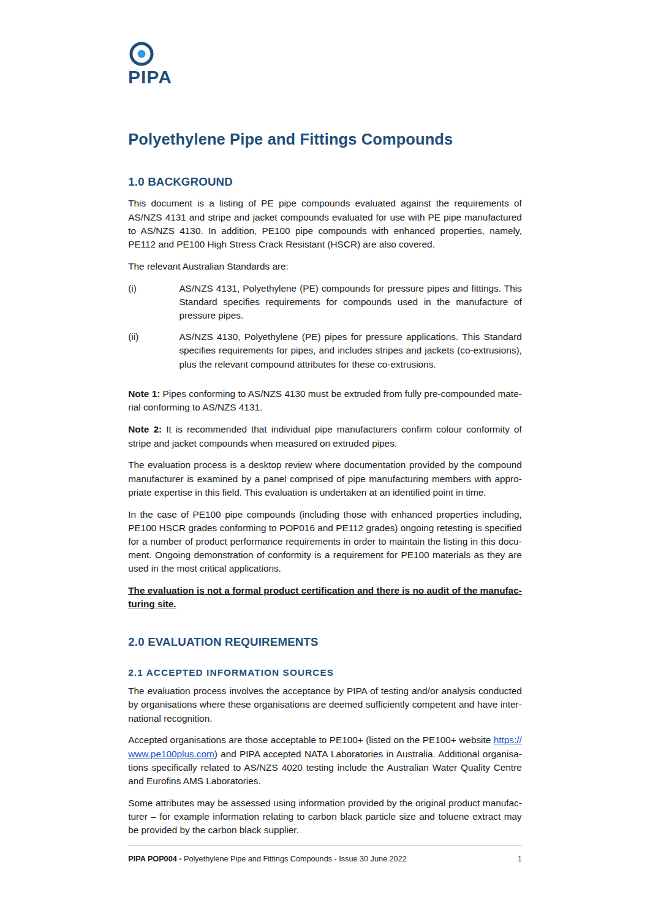PIPA
Polyethylene Pipe and Fittings Compounds
1.0 BACKGROUND
This document is a listing of PE pipe compounds evaluated against the requirements of AS/NZS 4131 and stripe and jacket compounds evaluated for use with PE pipe manufactured to AS/NZS 4130. In addition, PE100 pipe compounds with enhanced properties, namely, PE112 and PE100 High Stress Crack Resistant (HSCR) are also covered.
The relevant Australian Standards are:
(i) AS/NZS 4131, Polyethylene (PE) compounds for pressure pipes and fittings. This Standard specifies requirements for compounds used in the manufacture of pressure pipes.
(ii) AS/NZS 4130, Polyethylene (PE) pipes for pressure applications. This Standard specifies requirements for pipes, and includes stripes and jackets (co-extrusions), plus the relevant compound attributes for these co-extrusions.
Note 1: Pipes conforming to AS/NZS 4130 must be extruded from fully pre-compounded material conforming to AS/NZS 4131.
Note 2: It is recommended that individual pipe manufacturers confirm colour conformity of stripe and jacket compounds when measured on extruded pipes.
The evaluation process is a desktop review where documentation provided by the compound manufacturer is examined by a panel comprised of pipe manufacturing members with appropriate expertise in this field. This evaluation is undertaken at an identified point in time.
In the case of PE100 pipe compounds (including those with enhanced properties including, PE100 HSCR grades conforming to POP016 and PE112 grades) ongoing retesting is specified for a number of product performance requirements in order to maintain the listing in this document. Ongoing demonstration of conformity is a requirement for PE100 materials as they are used in the most critical applications.
The evaluation is not a formal product certification and there is no audit of the manufacturing site.
2.0 EVALUATION REQUIREMENTS
2.1 ACCEPTED INFORMATION SOURCES
The evaluation process involves the acceptance by PIPA of testing and/or analysis conducted by organisations where these organisations are deemed sufficiently competent and have international recognition.
Accepted organisations are those acceptable to PE100+ (listed on the PE100+ website https://www.pe100plus.com) and PIPA accepted NATA Laboratories in Australia. Additional organisations specifically related to AS/NZS 4020 testing include the Australian Water Quality Centre and Eurofins AMS Laboratories.
Some attributes may be assessed using information provided by the original product manufacturer – for example information relating to carbon black particle size and toluene extract may be provided by the carbon black supplier.
PIPA POP004 - Polyethylene Pipe and Fittings Compounds - Issue 30 June 2022
1